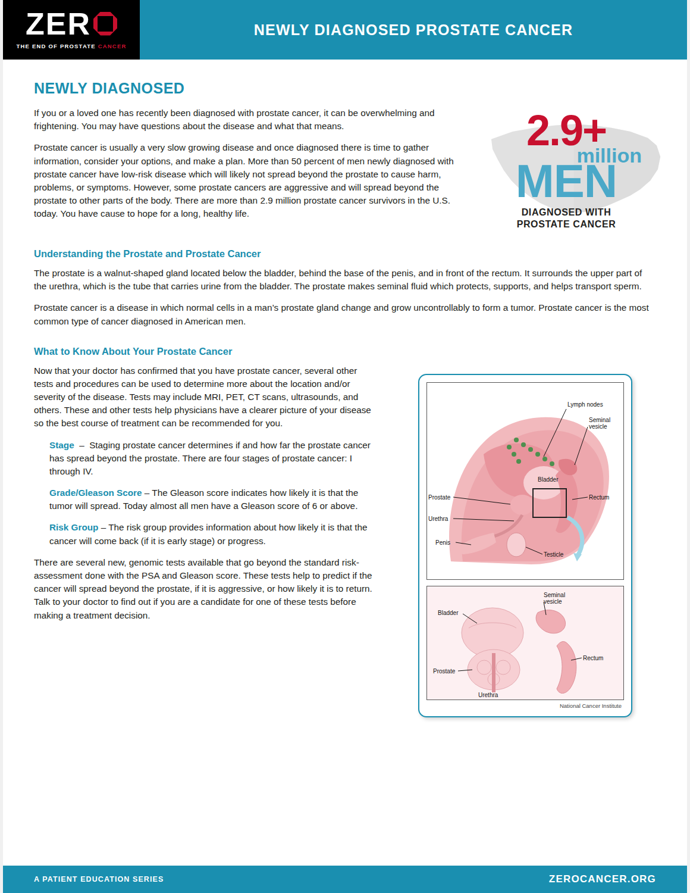ZER
THE END OF PROSTATE CANCER
Newly Diagnosed Prostate Cancer
Newly Diagnosed
If you or a loved one has recently been diagnosed with prostate cancer, it can be overwhelming and frightening. You may have questions about the disease and what that means.
Prostate cancer is usually a very slow growing disease and once diagnosed there is time to gather information, consider your options, and make a plan. More than 50 percent of men newly diagnosed with prostate cancer have low-risk disease which will likely not spread beyond the prostate to cause harm, problems, or symptoms. However, some prostate cancers are aggressive and will spread beyond the prostate to other parts of the body. There are more than 2.9 million prostate cancer survivors in the U.S. today. You have cause to hope for a long, healthy life.
2.9+
million
MEN
DIAGNOSED WITH
PROSTATE CANCER
Understanding the Prostate and Prostate Cancer
The prostate is a walnut-shaped gland located below the bladder, behind the base of the penis, and in front of the rectum. It surrounds the upper part of the urethra, which is the tube that carries urine from the bladder. The prostate makes seminal fluid which protects, supports, and helps transport sperm.
Prostate cancer is a disease in which normal cells in a man’s prostate gland change and grow uncontrollably to form a tumor. Prostate cancer is the most common type of cancer diagnosed in American men.
What to Know About Your Prostate Cancer
Now that your doctor has confirmed that you have prostate cancer, several other tests and procedures can be used to determine more about the location and/or severity of the disease. Tests may include MRI, PET, CT scans, ultrasounds, and others. These and other tests help physicians have a clearer picture of your disease so the best course of treatment can be recommended for you.
Stage – Staging prostate cancer determines if and how far the prostate cancer has spread beyond the prostate. There are four stages of prostate cancer: I through IV.
Grade/Gleason Score – The Gleason score indicates how likely it is that the tumor will spread. Today almost all men have a Gleason score of 6 or above.
Risk Group – The risk group provides information about how likely it is that the cancer will come back (if it is early stage) or progress.
There are several new, genomic tests available that go beyond the standard risk-assessment done with the PSA and Gleason score. These tests help to predict if the cancer will spread beyond the prostate, if it is aggressive, or how likely it is to return. Talk to your doctor to find out if you are a candidate for one of these tests before making a treatment decision.
Lymph nodes Seminal vesicle Bladder Prostate Rectum Urethra Penis Testicle
Seminal vesicle Bladder Prostate Rectum Urethra
National Cancer Institute
A Patient Education Series
zerocancer.org